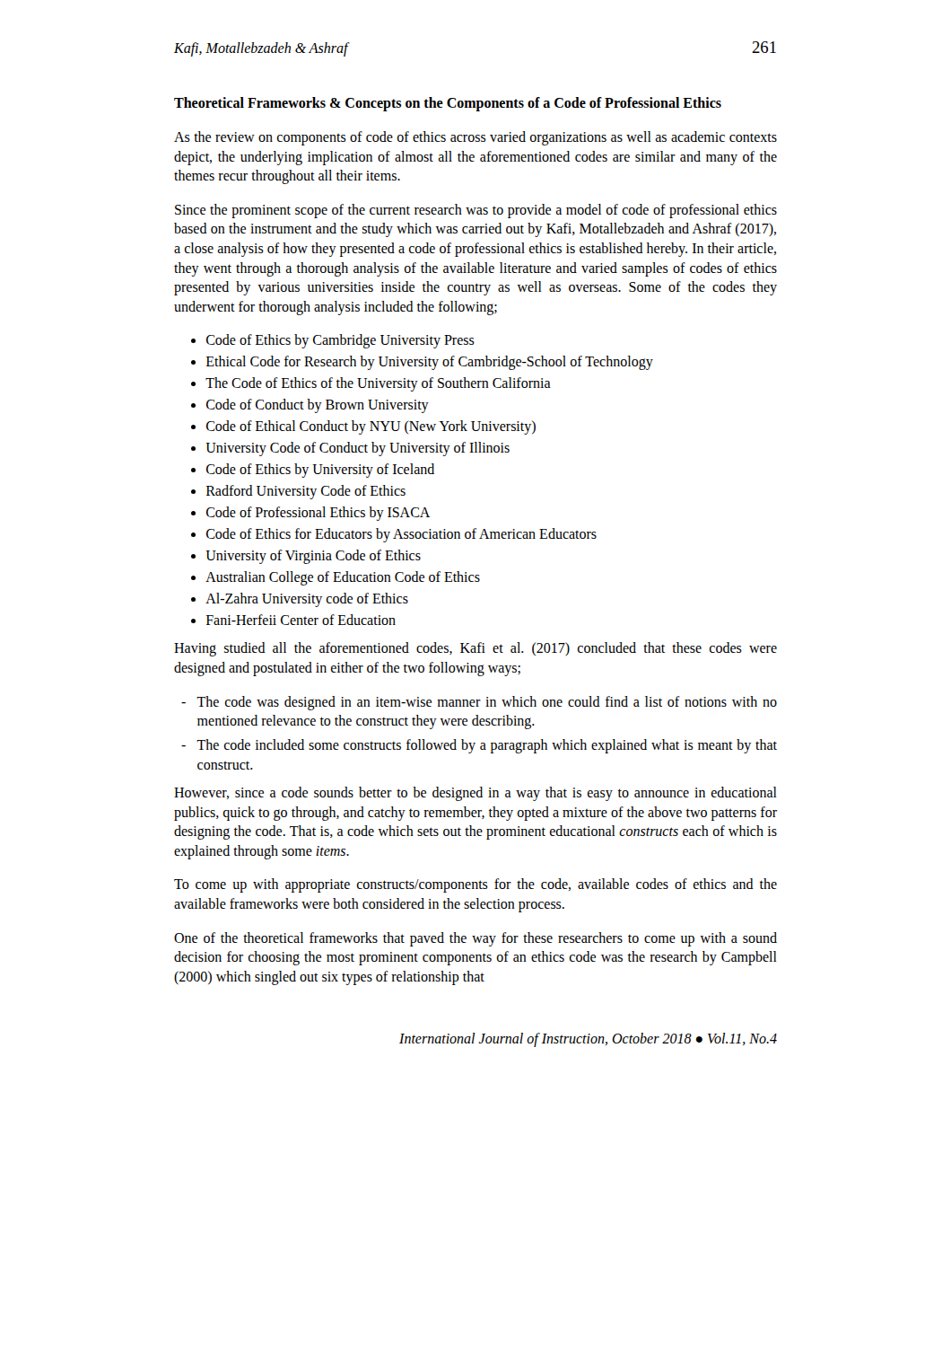Kafi, Motallebzadeh & Ashraf 261
Theoretical Frameworks & Concepts on the Components of a Code of Professional Ethics
As the review on components of code of ethics across varied organizations as well as academic contexts depict, the underlying implication of almost all the aforementioned codes are similar and many of the themes recur throughout all their items.
Since the prominent scope of the current research was to provide a model of code of professional ethics based on the instrument and the study which was carried out by Kafi, Motallebzadeh and Ashraf (2017), a close analysis of how they presented a code of professional ethics is established hereby. In their article, they went through a thorough analysis of the available literature and varied samples of codes of ethics presented by various universities inside the country as well as overseas. Some of the codes they underwent for thorough analysis included the following;
Code of Ethics by Cambridge University Press
Ethical Code for Research by University of Cambridge-School of Technology
The Code of Ethics of the University of Southern California
Code of Conduct by Brown University
Code of Ethical Conduct by NYU (New York University)
University Code of Conduct by University of Illinois
Code of Ethics by University of Iceland
Radford University Code of Ethics
Code of Professional Ethics by ISACA
Code of Ethics for Educators by Association of American Educators
University of Virginia Code of Ethics
Australian College of Education Code of Ethics
Al-Zahra University code of Ethics
Fani-Herfeii Center of Education
Having studied all the aforementioned codes, Kafi et al. (2017) concluded that these codes were designed and postulated in either of the two following ways;
The code was designed in an item-wise manner in which one could find a list of notions with no mentioned relevance to the construct they were describing.
The code included some constructs followed by a paragraph which explained what is meant by that construct.
However, since a code sounds better to be designed in a way that is easy to announce in educational publics, quick to go through, and catchy to remember, they opted a mixture of the above two patterns for designing the code. That is, a code which sets out the prominent educational constructs each of which is explained through some items.
To come up with appropriate constructs/components for the code, available codes of ethics and the available frameworks were both considered in the selection process.
One of the theoretical frameworks that paved the way for these researchers to come up with a sound decision for choosing the most prominent components of an ethics code was the research by Campbell (2000) which singled out six types of relationship that
International Journal of Instruction, October 2018 ● Vol.11, No.4